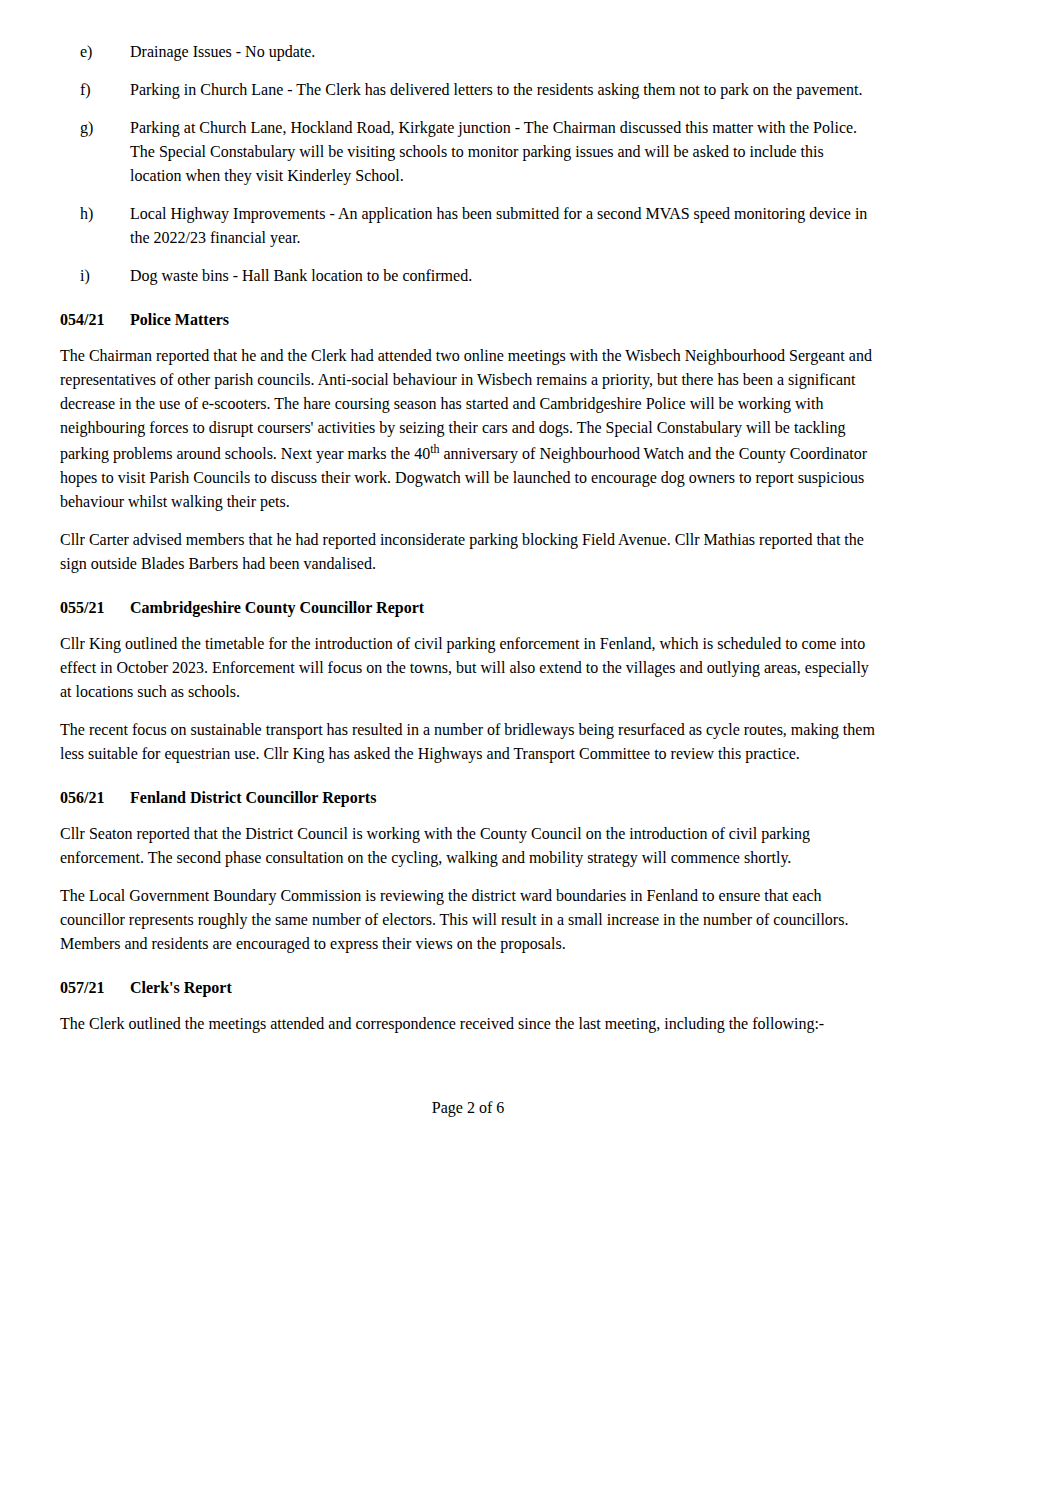e)
Drainage Issues - No update.
f)
Parking in Church Lane - The Clerk has delivered letters to the residents asking them not to park on the pavement.
g)
Parking at Church Lane, Hockland Road, Kirkgate junction - The Chairman discussed this matter with the Police. The Special Constabulary will be visiting schools to monitor parking issues and will be asked to include this location when they visit Kinderley School.
h)
Local Highway Improvements - An application has been submitted for a second MVAS speed monitoring device in the 2022/23 financial year.
i)
Dog waste bins - Hall Bank location to be confirmed.
054/21 Police Matters
The Chairman reported that he and the Clerk had attended two online meetings with the Wisbech Neighbourhood Sergeant and representatives of other parish councils. Anti-social behaviour in Wisbech remains a priority, but there has been a significant decrease in the use of e-scooters. The hare coursing season has started and Cambridgeshire Police will be working with neighbouring forces to disrupt coursers' activities by seizing their cars and dogs. The Special Constabulary will be tackling parking problems around schools. Next year marks the 40th anniversary of Neighbourhood Watch and the County Coordinator hopes to visit Parish Councils to discuss their work. Dogwatch will be launched to encourage dog owners to report suspicious behaviour whilst walking their pets.
Cllr Carter advised members that he had reported inconsiderate parking blocking Field Avenue. Cllr Mathias reported that the sign outside Blades Barbers had been vandalised.
055/21 Cambridgeshire County Councillor Report
Cllr King outlined the timetable for the introduction of civil parking enforcement in Fenland, which is scheduled to come into effect in October 2023. Enforcement will focus on the towns, but will also extend to the villages and outlying areas, especially at locations such as schools.
The recent focus on sustainable transport has resulted in a number of bridleways being resurfaced as cycle routes, making them less suitable for equestrian use. Cllr King has asked the Highways and Transport Committee to review this practice.
056/21 Fenland District Councillor Reports
Cllr Seaton reported that the District Council is working with the County Council on the introduction of civil parking enforcement. The second phase consultation on the cycling, walking and mobility strategy will commence shortly.
The Local Government Boundary Commission is reviewing the district ward boundaries in Fenland to ensure that each councillor represents roughly the same number of electors. This will result in a small increase in the number of councillors. Members and residents are encouraged to express their views on the proposals.
057/21 Clerk's Report
The Clerk outlined the meetings attended and correspondence received since the last meeting, including the following:-
Page 2 of 6